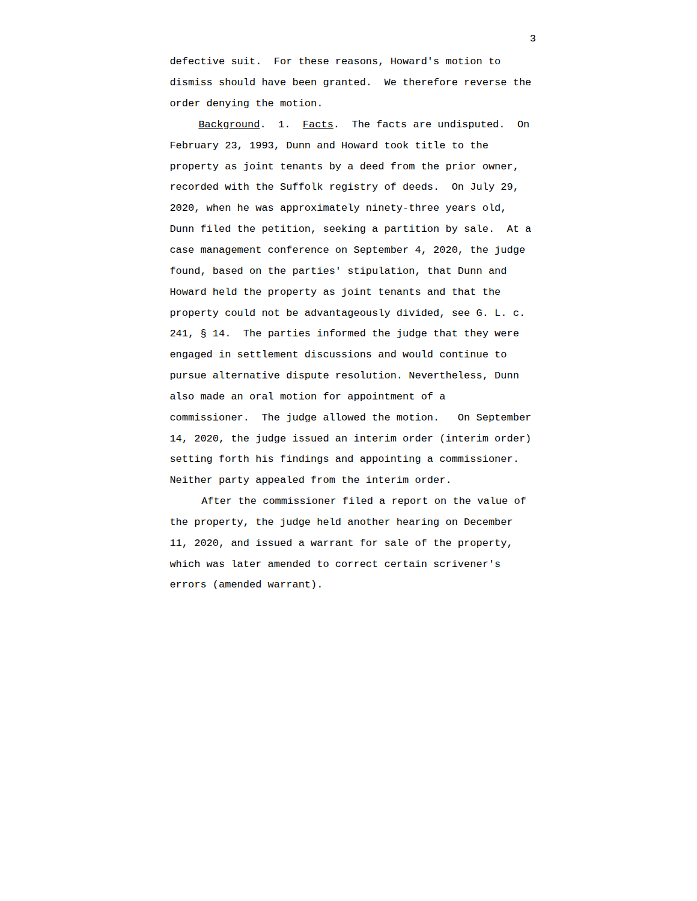3
defective suit. For these reasons, Howard's motion to dismiss should have been granted. We therefore reverse the order denying the motion.
Background. 1. Facts. The facts are undisputed. On February 23, 1993, Dunn and Howard took title to the property as joint tenants by a deed from the prior owner, recorded with the Suffolk registry of deeds. On July 29, 2020, when he was approximately ninety-three years old, Dunn filed the petition, seeking a partition by sale. At a case management conference on September 4, 2020, the judge found, based on the parties' stipulation, that Dunn and Howard held the property as joint tenants and that the property could not be advantageously divided, see G. L. c. 241, § 14. The parties informed the judge that they were engaged in settlement discussions and would continue to pursue alternative dispute resolution. Nevertheless, Dunn also made an oral motion for appointment of a commissioner. The judge allowed the motion. On September 14, 2020, the judge issued an interim order (interim order) setting forth his findings and appointing a commissioner. Neither party appealed from the interim order.
After the commissioner filed a report on the value of the property, the judge held another hearing on December 11, 2020, and issued a warrant for sale of the property, which was later amended to correct certain scrivener's errors (amended warrant).